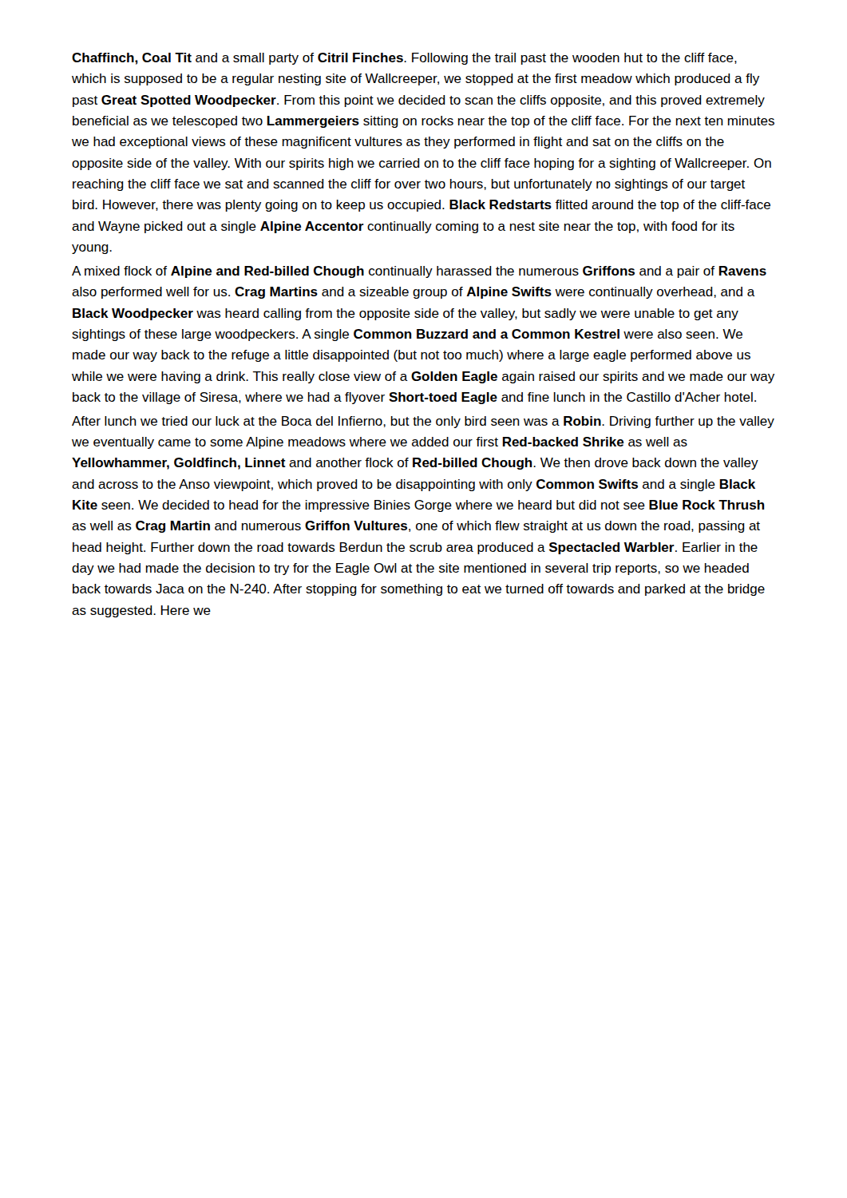Chaffinch, Coal Tit and a small party of Citril Finches. Following the trail past the wooden hut to the cliff face, which is supposed to be a regular nesting site of Wallcreeper, we stopped at the first meadow which produced a fly past Great Spotted Woodpecker. From this point we decided to scan the cliffs opposite, and this proved extremely beneficial as we telescoped two Lammergeiers sitting on rocks near the top of the cliff face. For the next ten minutes we had exceptional views of these magnificent vultures as they performed in flight and sat on the cliffs on the opposite side of the valley. With our spirits high we carried on to the cliff face hoping for a sighting of Wallcreeper. On reaching the cliff face we sat and scanned the cliff for over two hours, but unfortunately no sightings of our target bird. However, there was plenty going on to keep us occupied. Black Redstarts flitted around the top of the cliff-face and Wayne picked out a single Alpine Accentor continually coming to a nest site near the top, with food for its young.
A mixed flock of Alpine and Red-billed Chough continually harassed the numerous Griffons and a pair of Ravens also performed well for us. Crag Martins and a sizeable group of Alpine Swifts were continually overhead, and a Black Woodpecker was heard calling from the opposite side of the valley, but sadly we were unable to get any sightings of these large woodpeckers. A single Common Buzzard and a Common Kestrel were also seen. We made our way back to the refuge a little disappointed (but not too much) where a large eagle performed above us while we were having a drink. This really close view of a Golden Eagle again raised our spirits and we made our way back to the village of Siresa, where we had a flyover Short-toed Eagle and fine lunch in the Castillo d'Acher hotel.
After lunch we tried our luck at the Boca del Infierno, but the only bird seen was a Robin. Driving further up the valley we eventually came to some Alpine meadows where we added our first Red-backed Shrike as well as Yellowhammer, Goldfinch, Linnet and another flock of Red-billed Chough. We then drove back down the valley and across to the Anso viewpoint, which proved to be disappointing with only Common Swifts and a single Black Kite seen. We decided to head for the impressive Binies Gorge where we heard but did not see Blue Rock Thrush as well as Crag Martin and numerous Griffon Vultures, one of which flew straight at us down the road, passing at head height. Further down the road towards Berdun the scrub area produced a Spectacled Warbler. Earlier in the day we had made the decision to try for the Eagle Owl at the site mentioned in several trip reports, so we headed back towards Jaca on the N-240. After stopping for something to eat we turned off towards and parked at the bridge as suggested. Here we